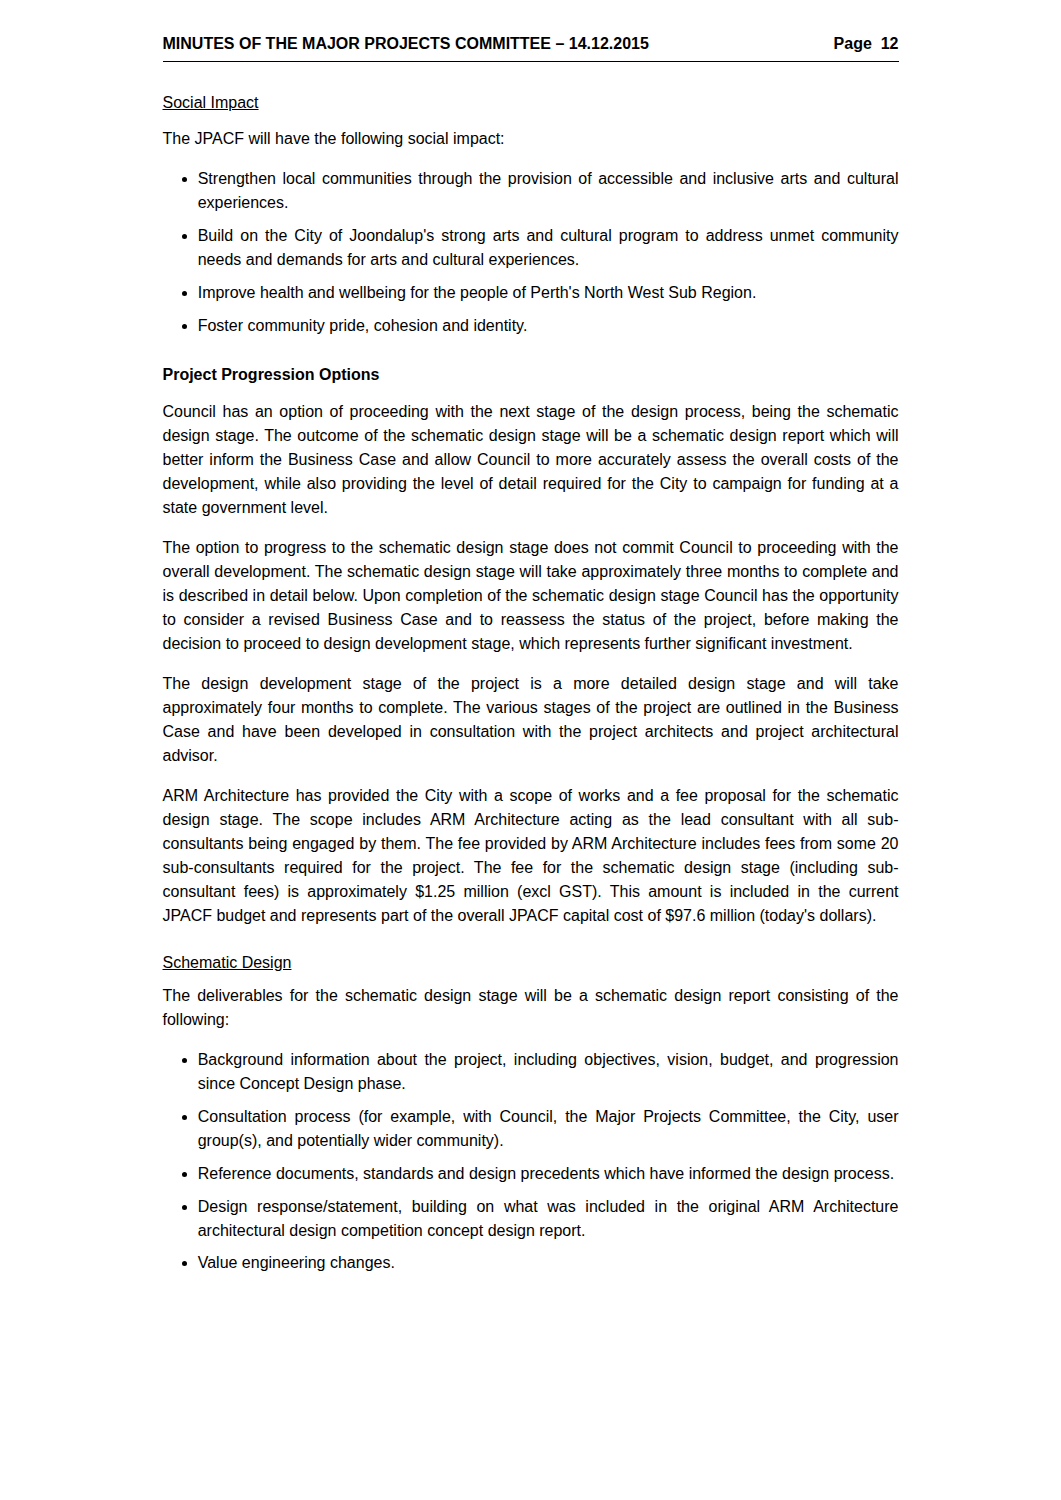Minutes of the Major Projects Committee – 14.12.2015 Page 12
Social Impact
The JPACF will have the following social impact:
Strengthen local communities through the provision of accessible and inclusive arts and cultural experiences.
Build on the City of Joondalup's strong arts and cultural program to address unmet community needs and demands for arts and cultural experiences.
Improve health and wellbeing for the people of Perth's North West Sub Region.
Foster community pride, cohesion and identity.
Project Progression Options
Council has an option of proceeding with the next stage of the design process, being the schematic design stage. The outcome of the schematic design stage will be a schematic design report which will better inform the Business Case and allow Council to more accurately assess the overall costs of the development, while also providing the level of detail required for the City to campaign for funding at a state government level.
The option to progress to the schematic design stage does not commit Council to proceeding with the overall development. The schematic design stage will take approximately three months to complete and is described in detail below. Upon completion of the schematic design stage Council has the opportunity to consider a revised Business Case and to reassess the status of the project, before making the decision to proceed to design development stage, which represents further significant investment.
The design development stage of the project is a more detailed design stage and will take approximately four months to complete. The various stages of the project are outlined in the Business Case and have been developed in consultation with the project architects and project architectural advisor.
ARM Architecture has provided the City with a scope of works and a fee proposal for the schematic design stage. The scope includes ARM Architecture acting as the lead consultant with all sub-consultants being engaged by them. The fee provided by ARM Architecture includes fees from some 20 sub-consultants required for the project. The fee for the schematic design stage (including sub-consultant fees) is approximately $1.25 million (excl GST). This amount is included in the current JPACF budget and represents part of the overall JPACF capital cost of $97.6 million (today's dollars).
Schematic Design
The deliverables for the schematic design stage will be a schematic design report consisting of the following:
Background information about the project, including objectives, vision, budget, and progression since Concept Design phase.
Consultation process (for example, with Council, the Major Projects Committee, the City, user group(s), and potentially wider community).
Reference documents, standards and design precedents which have informed the design process.
Design response/statement, building on what was included in the original ARM Architecture architectural design competition concept design report.
Value engineering changes.